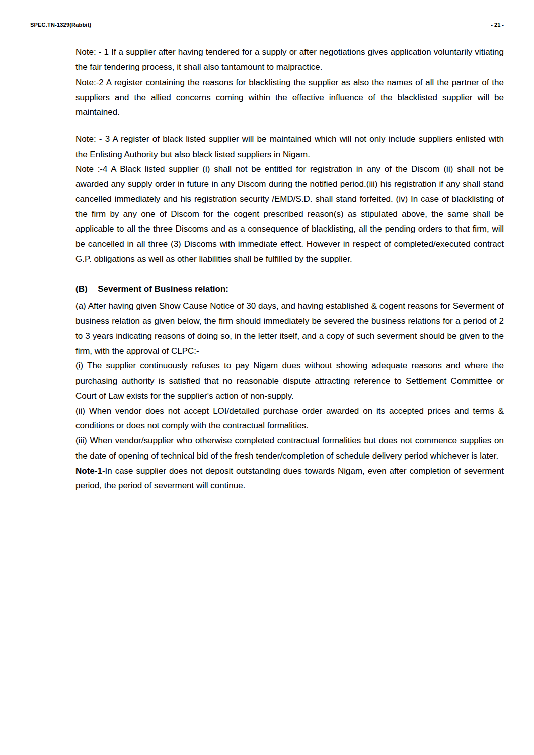SPEC.TN-1329(Rabbit) - 21 -
Note: - 1 If a supplier after having tendered for a supply or after negotiations gives application voluntarily vitiating the fair tendering process, it shall also tantamount to malpractice.
Note:-2 A register containing the reasons for blacklisting the supplier as also the names of all the partner of the suppliers and the allied concerns coming within the effective influence of the blacklisted supplier will be maintained.
Note: - 3 A register of black listed supplier will be maintained which will not only include suppliers enlisted with the Enlisting Authority but also black listed suppliers in Nigam.
Note :-4 A Black listed supplier (i) shall not be entitled for registration in any of the Discom (ii) shall not be awarded any supply order in future in any Discom during the notified period.(iii) his registration if any shall stand cancelled immediately and his registration security /EMD/S.D. shall stand forfeited. (iv) In case of blacklisting of the firm by any one of Discom for the cogent prescribed reason(s) as stipulated above, the same shall be applicable to all the three Discoms and as a consequence of blacklisting, all the pending orders to that firm, will be cancelled in all three (3) Discoms with immediate effect. However in respect of completed/executed contract G.P. obligations as well as other liabilities shall be fulfilled by the supplier.
(B) Severment of Business relation:
(a) After having given Show Cause Notice of 30 days, and having established & cogent reasons for Severment of business relation as given below, the firm should immediately be severed the business relations for a period of 2 to 3 years indicating reasons of doing so, in the letter itself, and a copy of such severment should be given to the firm, with the approval of CLPC:-
(i) The supplier continuously refuses to pay Nigam dues without showing adequate reasons and where the purchasing authority is satisfied that no reasonable dispute attracting reference to Settlement Committee or Court of Law exists for the supplier's action of non-supply.
(ii) When vendor does not accept LOI/detailed purchase order awarded on its accepted prices and terms & conditions or does not comply with the contractual formalities.
(iii) When vendor/supplier who otherwise completed contractual formalities but does not commence supplies on the date of opening of technical bid of the fresh tender/completion of schedule delivery period whichever is later.
Note-1-In case supplier does not deposit outstanding dues towards Nigam, even after completion of severment period, the period of severment will continue.